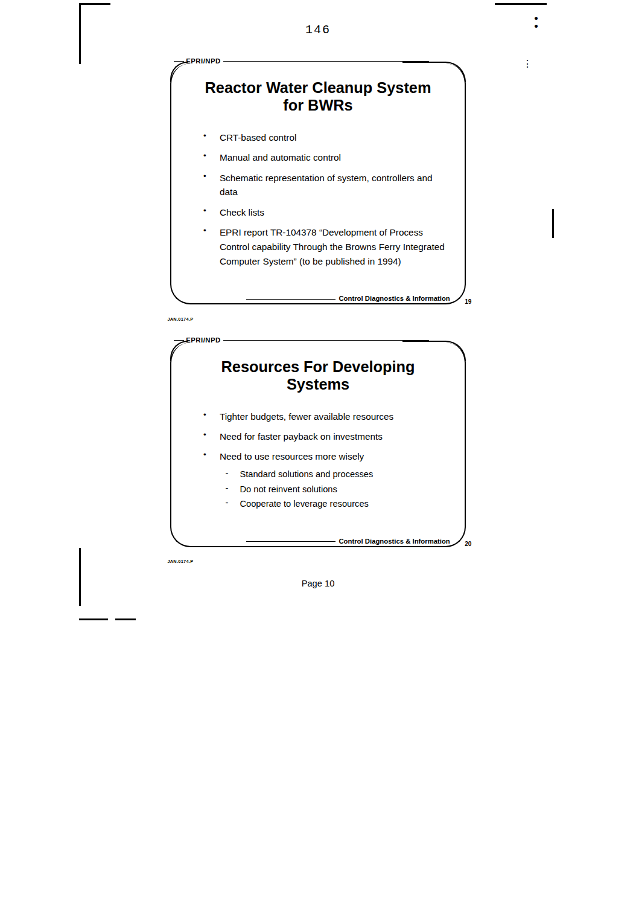•
•
⋮
146
EPRI/NPD
Reactor Water Cleanup System
for BWRs
CRT-based control
Manual and automatic control
Schematic representation of system, controllers and data
Check lists
EPRI report TR-104378 “Development of Process Control capability Through the Browns Ferry Integrated Computer System” (to be published in 1994)
Control Diagnostics & Information 19
JAN.0174.P
EPRI/NPD
Resources For Developing
Systems
Tighter budgets, fewer available resources
Need for faster payback on investments
Need to use resources more wisely
Standard solutions and processes
Do not reinvent solutions
Cooperate to leverage resources
Control Diagnostics & Information 20
JAN.0174.P
Page 10